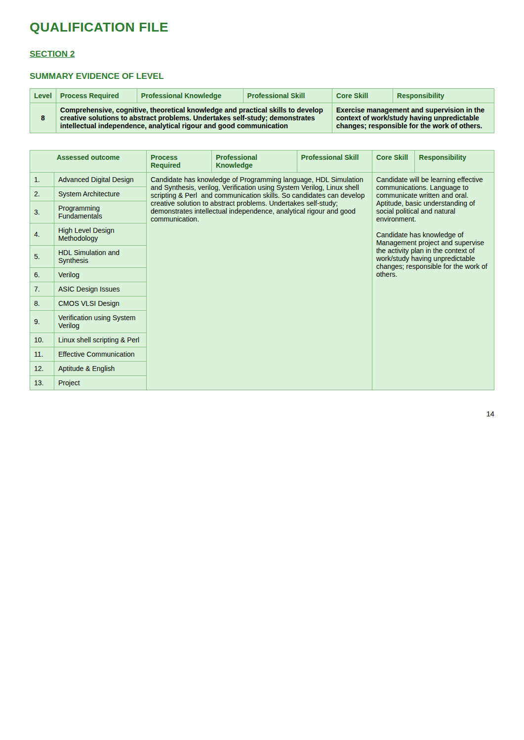QUALIFICATION FILE
SECTION 2
SUMMARY EVIDENCE OF LEVEL
| Level | Process Required | Professional Knowledge | Professional Skill | Core Skill | Responsibility |
| --- | --- | --- | --- | --- | --- |
| 8 | Comprehensive, cognitive, theoretical knowledge and practical skills to develop creative solutions to abstract problems. Undertakes self-study; demonstrates intellectual independence, analytical rigour and good communication | Exercise management and supervision in the context of work/study having unpredictable changes; responsible for the work of others. |
| Assessed outcome | Process Required | Professional Knowledge | Professional Skill | Core Skill | Responsibility |
| --- | --- | --- | --- | --- | --- |
| 1. | Advanced Digital Design | Candidate has knowledge of Programming language, HDL Simulation and Synthesis, verilog, Verification using System Verilog, Linux shell scripting & Perl and communication skills. So candidates can develop creative solution to abstract problems. Undertakes self-study; demonstrates intellectual independence, analytical rigour and good communication. | Candidate will be learning effective communications. Language to communicate written and oral. Aptitude, basic understanding of social political and natural environment. Candidate has knowledge of Management project and supervise the activity plan in the context of work/study having unpredictable changes; responsible for the work of others. |
| 2. | System Architecture |
| 3. | Programming Fundamentals |
| 4. | High Level Design Methodology |
| 5. | HDL Simulation and Synthesis |
| 6. | Verilog |
| 7. | ASIC Design Issues |
| 8. | CMOS VLSI Design |
| 9. | Verification using System Verilog |
| 10. | Linux shell scripting & Perl |
| 11. | Effective Communication |
| 12. | Aptitude & English |
| 13. | Project |
14